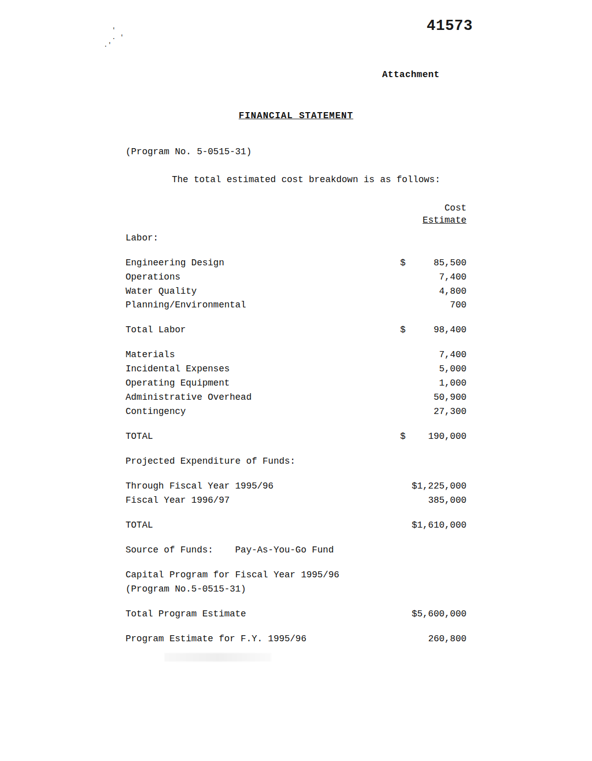41573
'
. '
.'
Attachment
FINANCIAL STATEMENT
(Program No. 5-0515-31)
The total estimated cost breakdown is as follows:
Cost
Estimate
| Labor: | | |
| Engineering Design | $ | 85,500 |
| Operations | | 7,400 |
| Water Quality | | 4,800 |
| Planning/Environmental | | 700 |
| Total Labor | $ | 98,400 |
| Materials | | 7,400 |
| Incidental Expenses | | 5,000 |
| Operating Equipment | | 1,000 |
| Administrative Overhead | | 50,900 |
| Contingency | | 27,300 |
| TOTAL | $ | 190,000 |
| Projected Expenditure of Funds: | | |
| Through Fiscal Year 1995/96 | | $1,225,000 |
| Fiscal Year 1996/97 | | 385,000 |
| TOTAL | | $1,610,000 |
| Source of Funds: Pay-As-You-Go Fund | | |
| Capital Program for Fiscal Year 1995/96 | | |
| (Program No.5-0515-31) | | |
| Total Program Estimate | | $5,600,000 |
| Program Estimate for F.Y. 1995/96 | | 260,800 |